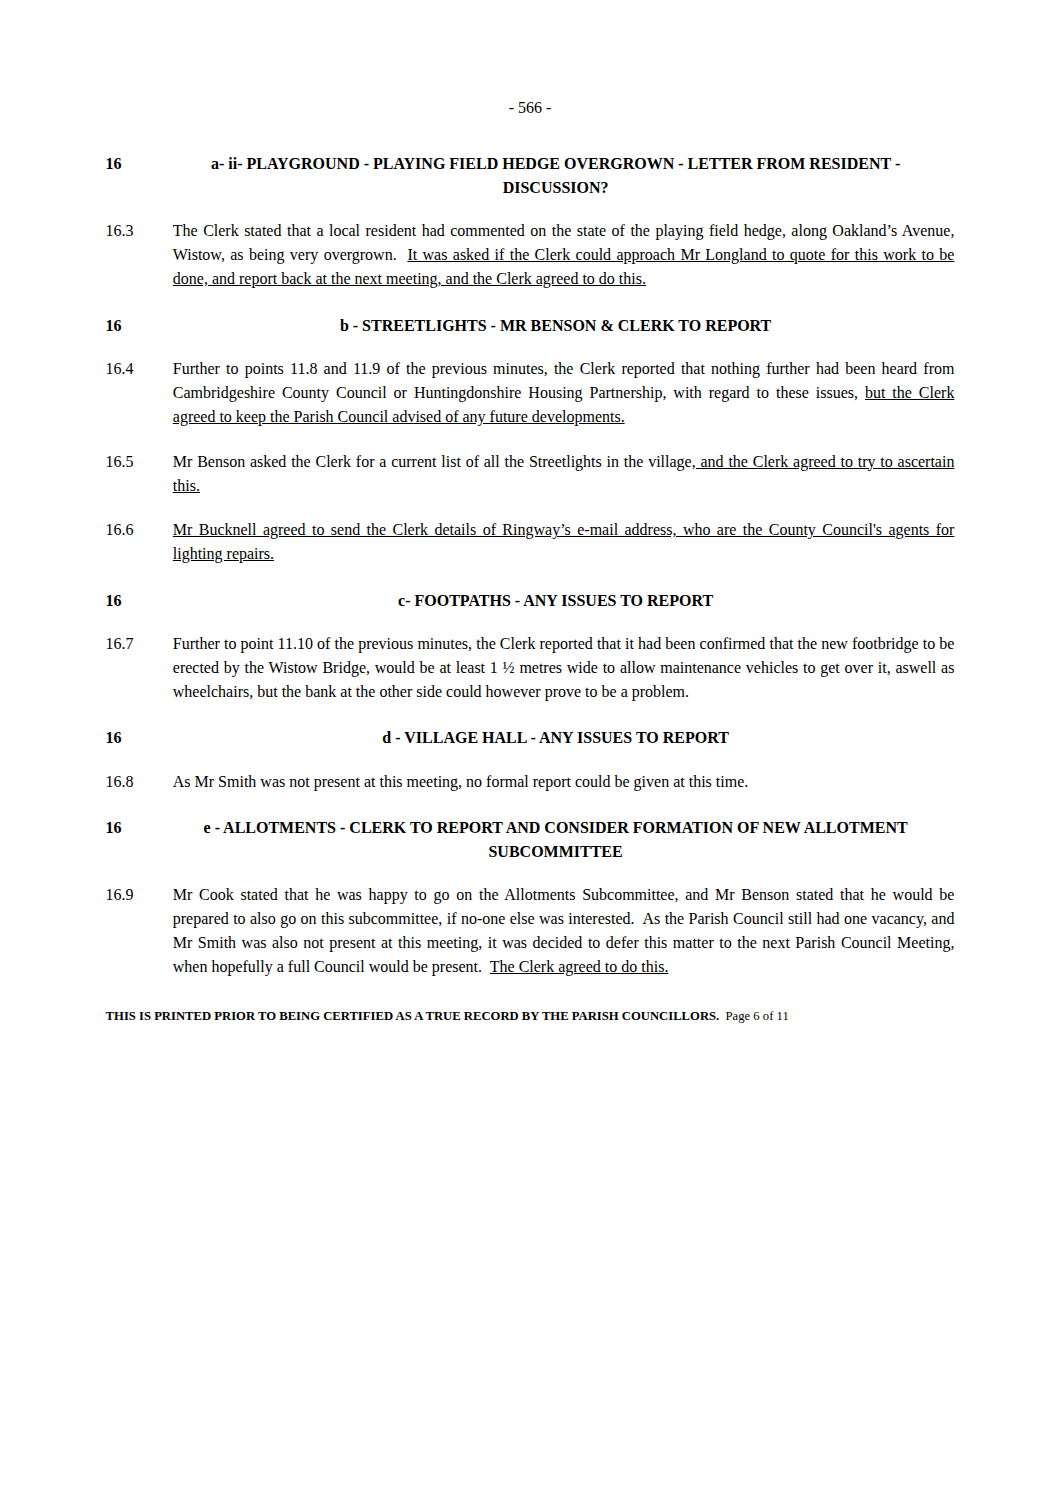- 566 -
16 a- ii- PLAYGROUND - PLAYING FIELD HEDGE OVERGROWN - LETTER FROM RESIDENT - DISCUSSION?
16.3 The Clerk stated that a local resident had commented on the state of the playing field hedge, along Oakland’s Avenue, Wistow, as being very overgrown. It was asked if the Clerk could approach Mr Longland to quote for this work to be done, and report back at the next meeting, and the Clerk agreed to do this.
16 b - STREETLIGHTS - MR BENSON & CLERK TO REPORT
16.4 Further to points 11.8 and 11.9 of the previous minutes, the Clerk reported that nothing further had been heard from Cambridgeshire County Council or Huntingdonshire Housing Partnership, with regard to these issues, but the Clerk agreed to keep the Parish Council advised of any future developments.
16.5 Mr Benson asked the Clerk for a current list of all the Streetlights in the village, and the Clerk agreed to try to ascertain this.
16.6 Mr Bucknell agreed to send the Clerk details of Ringway’s e-mail address, who are the County Council's agents for lighting repairs.
16 c- FOOTPATHS - ANY ISSUES TO REPORT
16.7 Further to point 11.10 of the previous minutes, the Clerk reported that it had been confirmed that the new footbridge to be erected by the Wistow Bridge, would be at least 1 ½ metres wide to allow maintenance vehicles to get over it, aswell as wheelchairs, but the bank at the other side could however prove to be a problem.
16 d - VILLAGE HALL - ANY ISSUES TO REPORT
16.8 As Mr Smith was not present at this meeting, no formal report could be given at this time.
16 e - ALLOTMENTS - CLERK TO REPORT AND CONSIDER FORMATION OF NEW ALLOTMENT SUBCOMMITTEE
16.9 Mr Cook stated that he was happy to go on the Allotments Subcommittee, and Mr Benson stated that he would be prepared to also go on this subcommittee, if no-one else was interested. As the Parish Council still had one vacancy, and Mr Smith was also not present at this meeting, it was decided to defer this matter to the next Parish Council Meeting, when hopefully a full Council would be present. The Clerk agreed to do this.
THIS IS PRINTED PRIOR TO BEING CERTIFIED AS A TRUE RECORD BY THE PARISH COUNCILLORS. Page 6 of 11